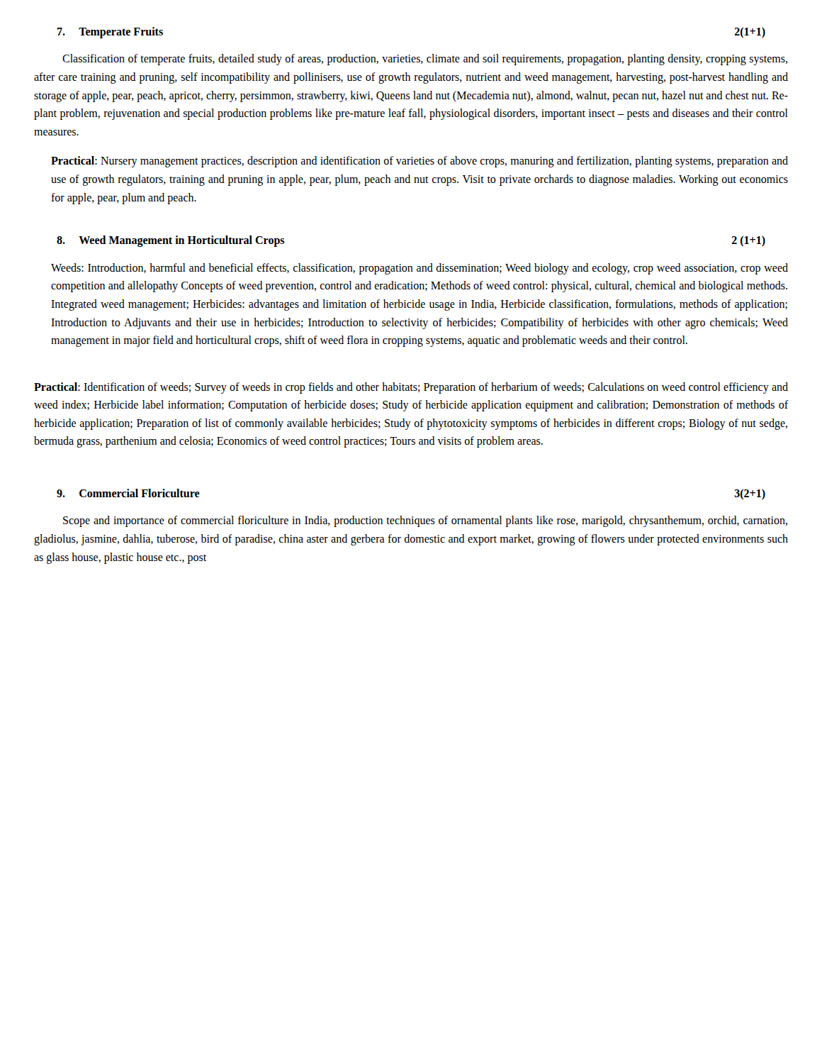7. Temperate Fruits 2(1+1)
Classification of temperate fruits, detailed study of areas, production, varieties, climate and soil requirements, propagation, planting density, cropping systems, after care training and pruning, self incompatibility and pollinisers, use of growth regulators, nutrient and weed management, harvesting, post-harvest handling and storage of apple, pear, peach, apricot, cherry, persimmon, strawberry, kiwi, Queens land nut (Mecademia nut), almond, walnut, pecan nut, hazel nut and chest nut. Re- plant problem, rejuvenation and special production problems like pre-mature leaf fall, physiological disorders, important insect – pests and diseases and their control measures.
Practical: Nursery management practices, description and identification of varieties of above crops, manuring and fertilization, planting systems, preparation and use of growth regulators, training and pruning in apple, pear, plum, peach and nut crops. Visit to private orchards to diagnose maladies. Working out economics for apple, pear, plum and peach.
8. Weed Management in Horticultural Crops 2 (1+1)
Weeds: Introduction, harmful and beneficial effects, classification, propagation and dissemination; Weed biology and ecology, crop weed association, crop weed competition and allelopathy Concepts of weed prevention, control and eradication; Methods of weed control: physical, cultural, chemical and biological methods. Integrated weed management; Herbicides: advantages and limitation of herbicide usage in India, Herbicide classification, formulations, methods of application; Introduction to Adjuvants and their use in herbicides; Introduction to selectivity of herbicides; Compatibility of herbicides with other agro chemicals; Weed management in major field and horticultural crops, shift of weed flora in cropping systems, aquatic and problematic weeds and their control.
Practical: Identification of weeds; Survey of weeds in crop fields and other habitats; Preparation of herbarium of weeds; Calculations on weed control efficiency and weed index; Herbicide label information; Computation of herbicide doses; Study of herbicide application equipment and calibration; Demonstration of methods of herbicide application; Preparation of list of commonly available herbicides; Study of phytotoxicity symptoms of herbicides in different crops; Biology of nut sedge, bermuda grass, parthenium and celosia; Economics of weed control practices; Tours and visits of problem areas.
9. Commercial Floriculture 3(2+1)
Scope and importance of commercial floriculture in India, production techniques of ornamental plants like rose, marigold, chrysanthemum, orchid, carnation, gladiolus, jasmine, dahlia, tuberose, bird of paradise, china aster and gerbera for domestic and export market, growing of flowers under protected environments such as glass house, plastic house etc., post